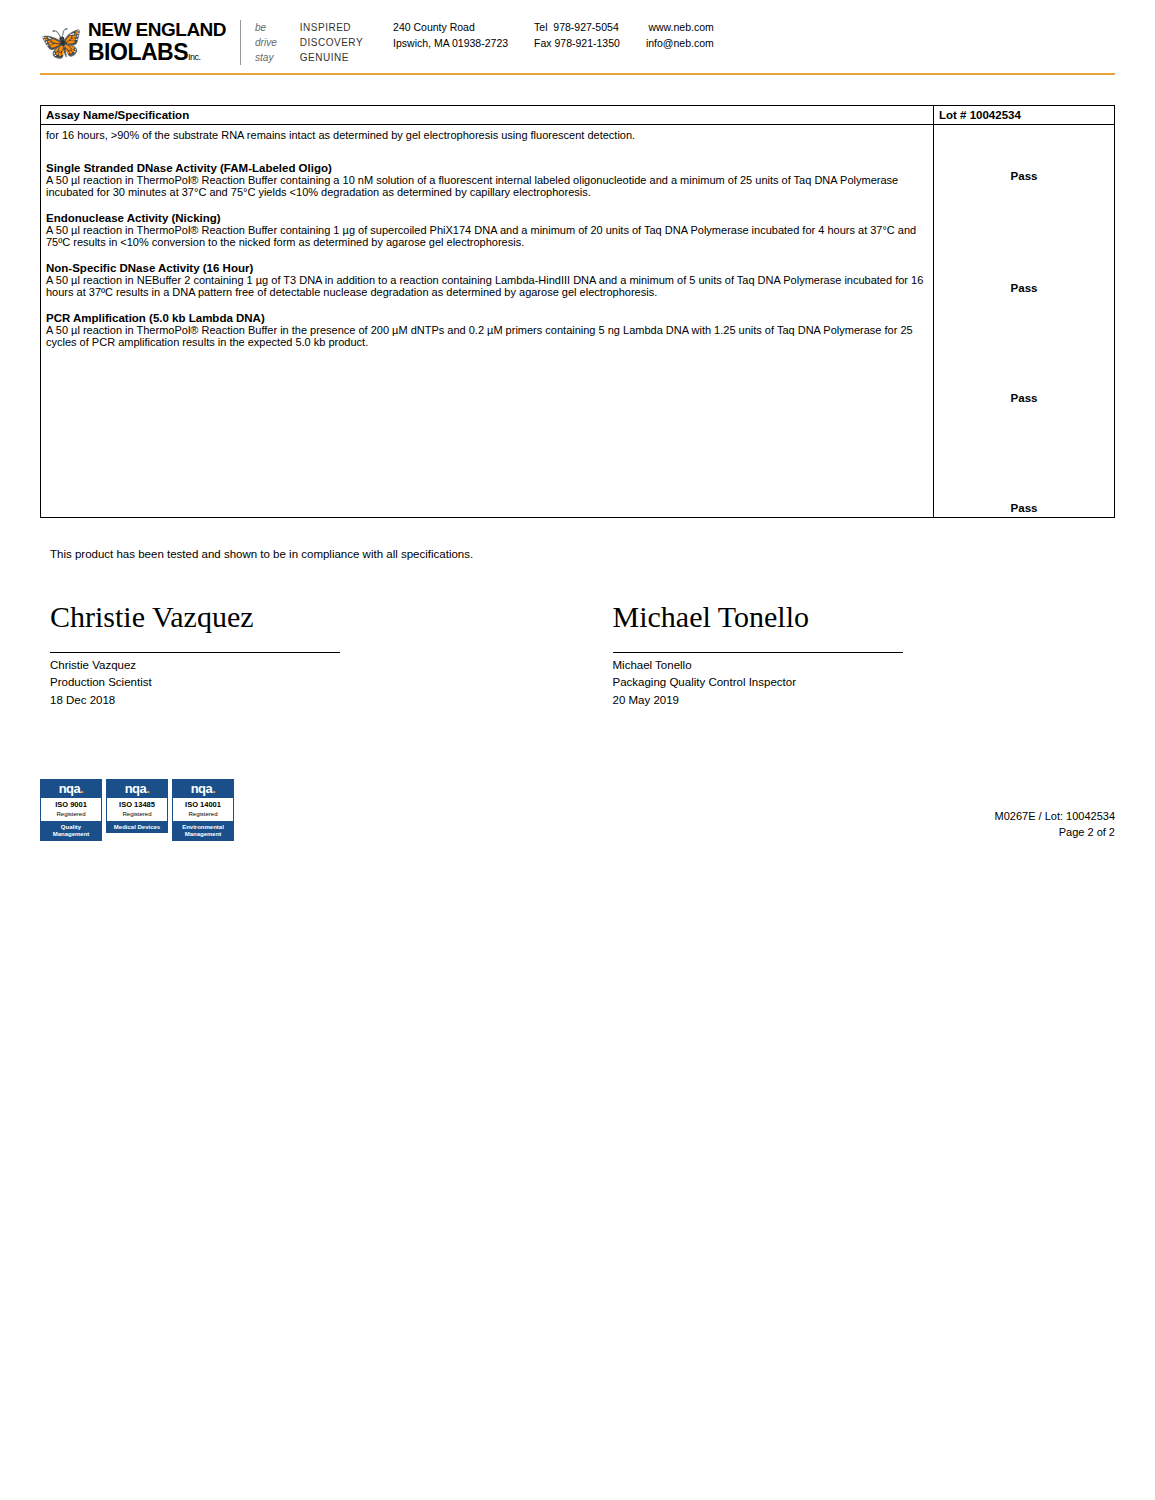🦋
NEW ENGLAND
BIOLABSInc.
be INSPIRED
drive DISCOVERY
stay GENUINE
240 County Road
Ipswich, MA 01938-2723
Tel 978-927-5054
Fax 978-921-1350
www.neb.com
info@neb.com
| Assay Name/Specification | Lot # 10042534 |
| --- | --- |
| for 16 hours, >90% of the substrate RNA remains intact as determined by gel electrophoresis using fluorescent detection. Single Stranded DNase Activity (FAM-Labeled Oligo) A 50 µl reaction in ThermoPol® Reaction Buffer containing a 10 nM solution of a fluorescent internal labeled oligonucleotide and a minimum of 25 units of Taq DNA Polymerase incubated for 30 minutes at 37°C and 75°C yields <10% degradation as determined by capillary electrophoresis. Endonuclease Activity (Nicking) A 50 µl reaction in ThermoPol® Reaction Buffer containing 1 µg of supercoiled PhiX174 DNA and a minimum of 20 units of Taq DNA Polymerase incubated for 4 hours at 37°C and 75ºC results in <10% conversion to the nicked form as determined by agarose gel electrophoresis. Non-Specific DNase Activity (16 Hour) A 50 µl reaction in NEBuffer 2 containing 1 µg of T3 DNA in addition to a reaction containing Lambda-HindIII DNA and a minimum of 5 units of Taq DNA Polymerase incubated for 16 hours at 37ºC results in a DNA pattern free of detectable nuclease degradation as determined by agarose gel electrophoresis. PCR Amplification (5.0 kb Lambda DNA) A 50 µl reaction in ThermoPol® Reaction Buffer in the presence of 200 µM dNTPs and 0.2 µM primers containing 5 ng Lambda DNA with 1.25 units of Taq DNA Polymerase for 25 cycles of PCR amplification results in the expected 5.0 kb product. | Pass Pass Pass Pass |
This product has been tested and shown to be in compliance with all specifications.
Christie Vazquez
Christie Vazquez
Production Scientist
18 Dec 2018
Michael Tonello
Michael Tonello
Packaging Quality Control Inspector
20 May 2019
nqa.
ISO 9001
Registered
Quality
Management
nqa.
ISO 13485
Registered
Medical Devices
nqa.
ISO 14001
Registered
Environmental
Management
M0267E / Lot: 10042534
Page 2 of 2